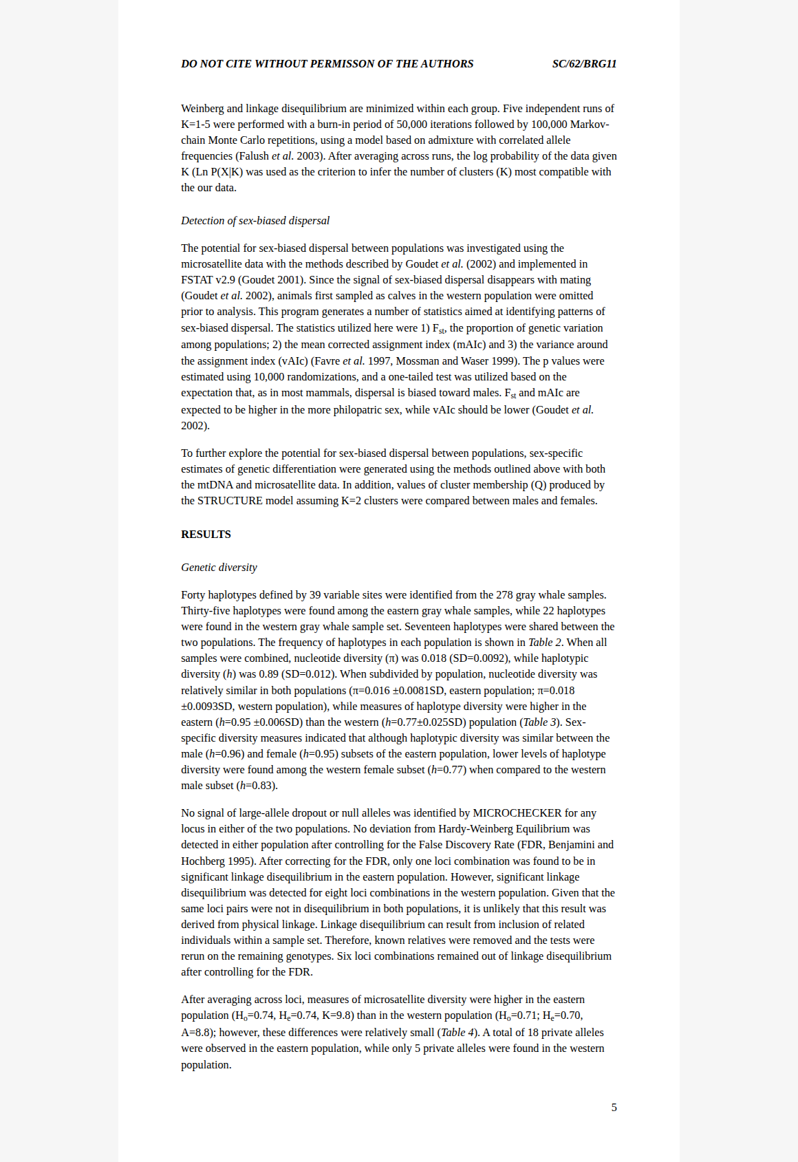DO NOT CITE WITHOUT PERMISSON OF THE AUTHORS SC/62/BRG11
Weinberg and linkage disequilibrium are minimized within each group. Five independent runs of K=1-5 were performed with a burn-in period of 50,000 iterations followed by 100,000 Markov-chain Monte Carlo repetitions, using a model based on admixture with correlated allele frequencies (Falush et al. 2003). After averaging across runs, the log probability of the data given K (Ln P(X|K) was used as the criterion to infer the number of clusters (K) most compatible with the our data.
Detection of sex-biased dispersal
The potential for sex-biased dispersal between populations was investigated using the microsatellite data with the methods described by Goudet et al. (2002) and implemented in FSTAT v2.9 (Goudet 2001). Since the signal of sex-biased dispersal disappears with mating (Goudet et al. 2002), animals first sampled as calves in the western population were omitted prior to analysis. This program generates a number of statistics aimed at identifying patterns of sex-biased dispersal. The statistics utilized here were 1) Fst, the proportion of genetic variation among populations; 2) the mean corrected assignment index (mAIc) and 3) the variance around the assignment index (vAIc) (Favre et al. 1997, Mossman and Waser 1999). The p values were estimated using 10,000 randomizations, and a one-tailed test was utilized based on the expectation that, as in most mammals, dispersal is biased toward males. Fst and mAIc are expected to be higher in the more philopatric sex, while vAIc should be lower (Goudet et al. 2002).
To further explore the potential for sex-biased dispersal between populations, sex-specific estimates of genetic differentiation were generated using the methods outlined above with both the mtDNA and microsatellite data. In addition, values of cluster membership (Q) produced by the STRUCTURE model assuming K=2 clusters were compared between males and females.
RESULTS
Genetic diversity
Forty haplotypes defined by 39 variable sites were identified from the 278 gray whale samples. Thirty-five haplotypes were found among the eastern gray whale samples, while 22 haplotypes were found in the western gray whale sample set. Seventeen haplotypes were shared between the two populations. The frequency of haplotypes in each population is shown in Table 2. When all samples were combined, nucleotide diversity (π) was 0.018 (SD=0.0092), while haplotypic diversity (h) was 0.89 (SD=0.012). When subdivided by population, nucleotide diversity was relatively similar in both populations (π=0.016 ±0.0081SD, eastern population; π=0.018 ±0.0093SD, western population), while measures of haplotype diversity were higher in the eastern (h=0.95 ±0.006SD) than the western (h=0.77±0.025SD) population (Table 3). Sex-specific diversity measures indicated that although haplotypic diversity was similar between the male (h=0.96) and female (h=0.95) subsets of the eastern population, lower levels of haplotype diversity were found among the western female subset (h=0.77) when compared to the western male subset (h=0.83).
No signal of large-allele dropout or null alleles was identified by MICROCHECKER for any locus in either of the two populations. No deviation from Hardy-Weinberg Equilibrium was detected in either population after controlling for the False Discovery Rate (FDR, Benjamini and Hochberg 1995). After correcting for the FDR, only one loci combination was found to be in significant linkage disequilibrium in the eastern population. However, significant linkage disequilibrium was detected for eight loci combinations in the western population. Given that the same loci pairs were not in disequilibrium in both populations, it is unlikely that this result was derived from physical linkage. Linkage disequilibrium can result from inclusion of related individuals within a sample set. Therefore, known relatives were removed and the tests were rerun on the remaining genotypes. Six loci combinations remained out of linkage disequilibrium after controlling for the FDR.
After averaging across loci, measures of microsatellite diversity were higher in the eastern population (Ho=0.74, He=0.74, K=9.8) than in the western population (Ho=0.71; He=0.70, A=8.8); however, these differences were relatively small (Table 4). A total of 18 private alleles were observed in the eastern population, while only 5 private alleles were found in the western population.
5